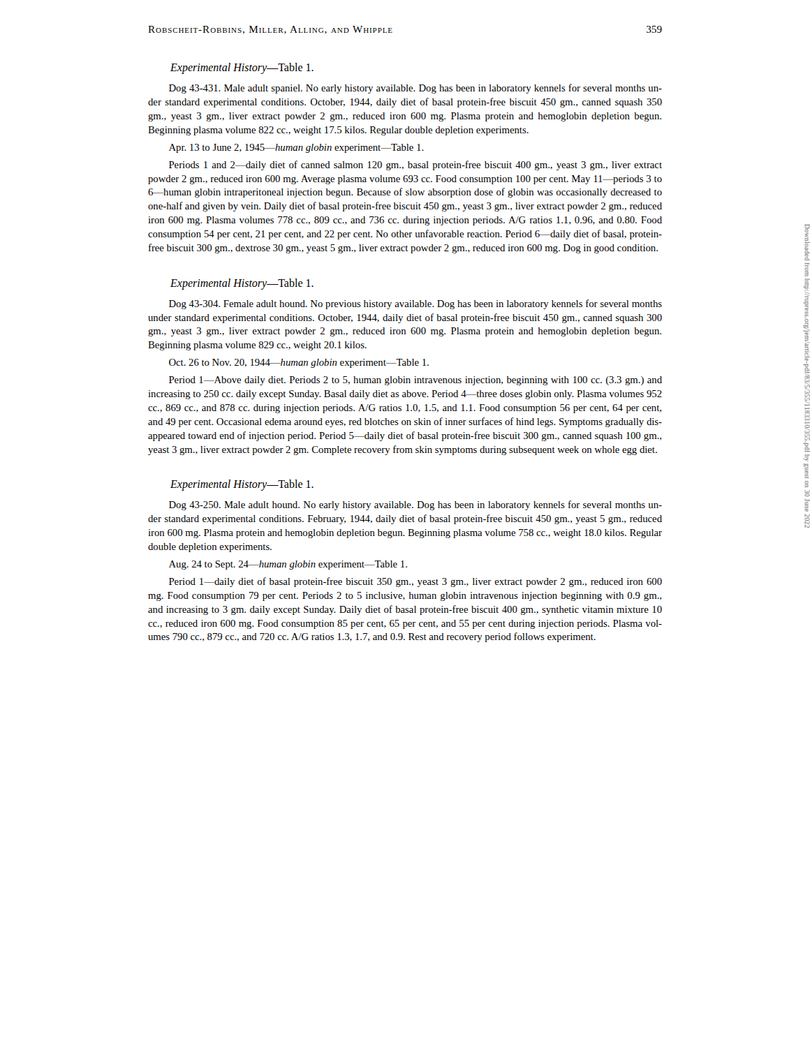Robscheit-Robbins, Miller, Alling, and Whipple359
Experimental History—Table 1.
Dog 43-431. Male adult spaniel. No early history available. Dog has been in laboratory kennels for several months under standard experimental conditions. October, 1944, daily diet of basal protein-free biscuit 450 gm., canned squash 350 gm., yeast 3 gm., liver extract powder 2 gm., reduced iron 600 mg. Plasma protein and hemoglobin depletion begun. Beginning plasma volume 822 cc., weight 17.5 kilos. Regular double depletion experiments.
Apr. 13 to June 2, 1945—human globin experiment—Table 1.
Periods 1 and 2—daily diet of canned salmon 120 gm., basal protein-free biscuit 400 gm., yeast 3 gm., liver extract powder 2 gm., reduced iron 600 mg. Average plasma volume 693 cc. Food consumption 100 per cent. May 11—periods 3 to 6—human globin intraperitoneal injection begun. Because of slow absorption dose of globin was occasionally decreased to one-half and given by vein. Daily diet of basal protein-free biscuit 450 gm., yeast 3 gm., liver extract powder 2 gm., reduced iron 600 mg. Plasma volumes 778 cc., 809 cc., and 736 cc. during injection periods. A/G ratios 1.1, 0.96, and 0.80. Food consumption 54 per cent, 21 per cent, and 22 per cent. No other unfavorable reaction. Period 6—daily diet of basal, protein-free biscuit 300 gm., dextrose 30 gm., yeast 5 gm., liver extract powder 2 gm., reduced iron 600 mg. Dog in good condition.
Experimental History—Table 1.
Dog 43-304. Female adult hound. No previous history available. Dog has been in laboratory kennels for several months under standard experimental conditions. October, 1944, daily diet of basal protein-free biscuit 450 gm., canned squash 300 gm., yeast 3 gm., liver extract powder 2 gm., reduced iron 600 mg. Plasma protein and hemoglobin depletion begun. Beginning plasma volume 829 cc., weight 20.1 kilos.
Oct. 26 to Nov. 20, 1944—human globin experiment—Table 1.
Period 1—Above daily diet. Periods 2 to 5, human globin intravenous injection, beginning with 100 cc. (3.3 gm.) and increasing to 250 cc. daily except Sunday. Basal daily diet as above. Period 4—three doses globin only. Plasma volumes 952 cc., 869 cc., and 878 cc. during injection periods. A/G ratios 1.0, 1.5, and 1.1. Food consumption 56 per cent, 64 per cent, and 49 per cent. Occasional edema around eyes, red blotches on skin of inner surfaces of hind legs. Symptoms gradually disappeared toward end of injection period. Period 5—daily diet of basal protein-free biscuit 300 gm., canned squash 100 gm., yeast 3 gm., liver extract powder 2 gm. Complete recovery from skin symptoms during subsequent week on whole egg diet.
Experimental History—Table 1.
Dog 43-250. Male adult hound. No early history available. Dog has been in laboratory kennels for several months under standard experimental conditions. February, 1944, daily diet of basal protein-free biscuit 450 gm., yeast 5 gm., reduced iron 600 mg. Plasma protein and hemoglobin depletion begun. Beginning plasma volume 758 cc., weight 18.0 kilos. Regular double depletion experiments.
Aug. 24 to Sept. 24—human globin experiment—Table 1.
Period 1—daily diet of basal protein-free biscuit 350 gm., yeast 3 gm., liver extract powder 2 gm., reduced iron 600 mg. Food consumption 79 per cent. Periods 2 to 5 inclusive, human globin intravenous injection beginning with 0.9 gm., and increasing to 3 gm. daily except Sunday. Daily diet of basal protein-free biscuit 400 gm., synthetic vitamin mixture 10 cc., reduced iron 600 mg. Food consumption 85 per cent, 65 per cent, and 55 per cent during injection periods. Plasma volumes 790 cc., 879 cc., and 720 cc. A/G ratios 1.3, 1.7, and 0.9. Rest and recovery period follows experiment.
Downloaded from http://rupress.org/jem/article-pdf/83/5/355/1183310/355.pdf by guest on 30 June 2022